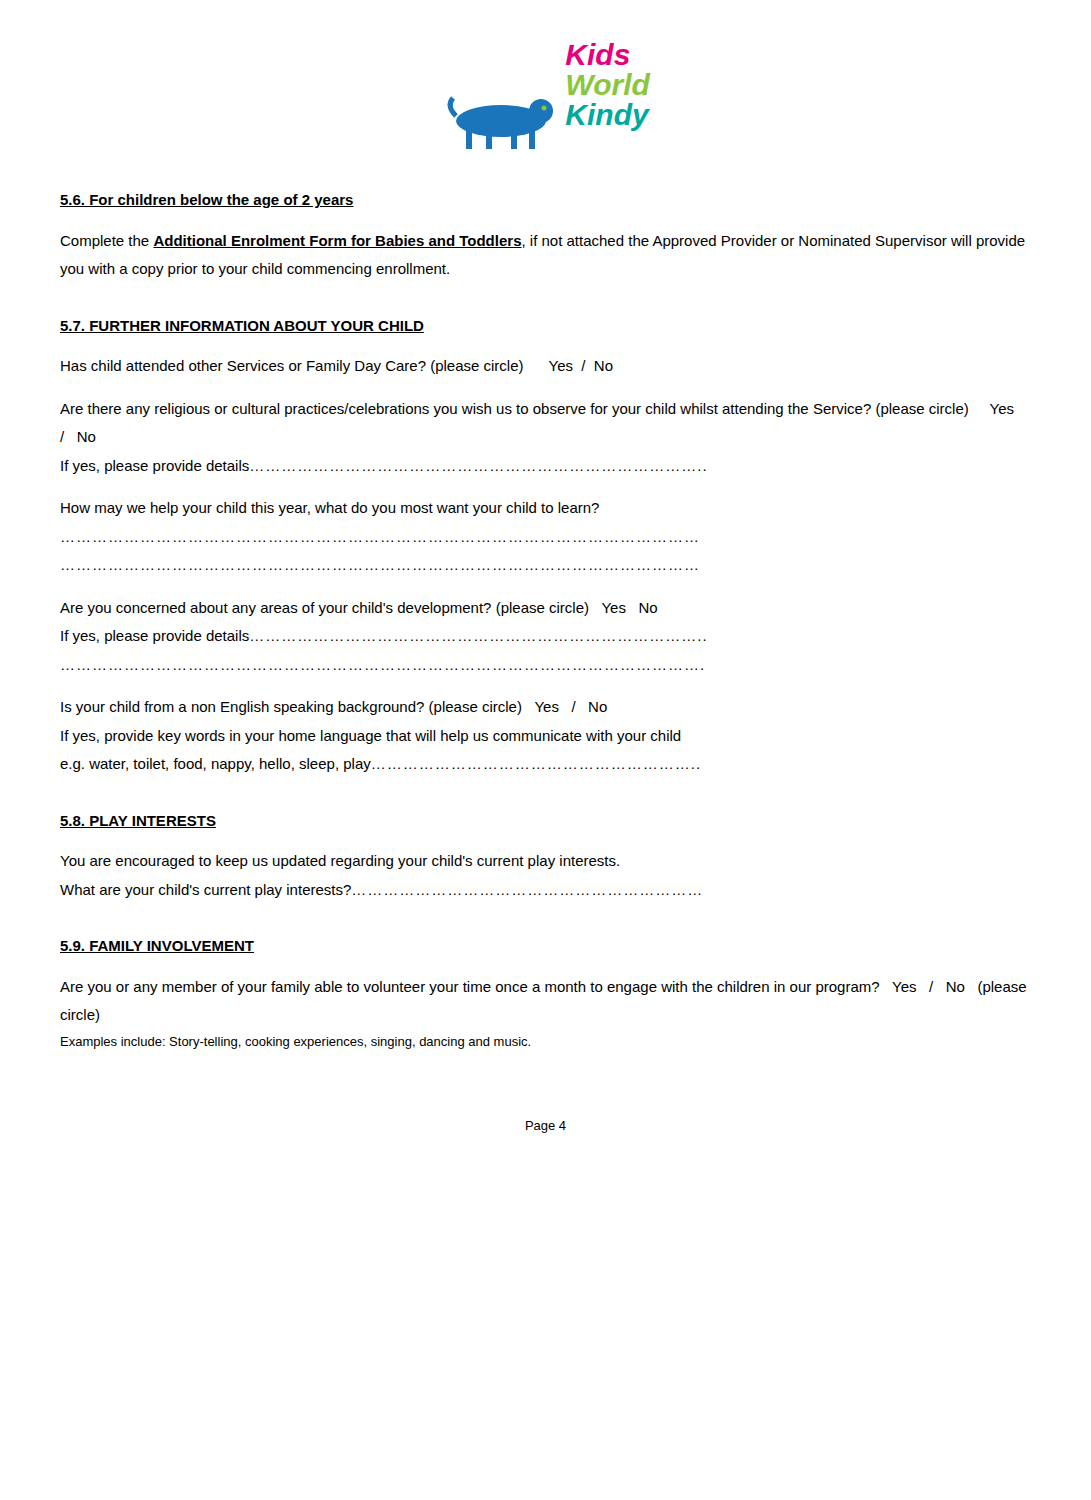Kids
World
Kindy
5.6. For children below the age of 2 years
Complete the Additional Enrolment Form for Babies and Toddlers, if not attached the Approved Provider or Nominated Supervisor will provide you with a copy prior to your child commencing enrollment.
5.7. FURTHER INFORMATION ABOUT YOUR CHILD
Has child attended other Services or Family Day Care? (please circle) Yes / No
Are there any religious or cultural practices/celebrations you wish us to observe for your child whilst attending the Service? (please circle) Yes / No
If yes, please provide details…………………………………………………………………………..
How may we help your child this year, what do you most want your child to learn?
…………………………………………………………………………………………………………
…………………………………………………………………………………………………………
Are you concerned about any areas of your child's development? (please circle) Yes No
If yes, please provide details…………………………………………………………………………..
………………………………………………………………………………………………………….
Is your child from a non English speaking background? (please circle) Yes / No
If yes, provide key words in your home language that will help us communicate with your child
e.g. water, toilet, food, nappy, hello, sleep, play……………………………………………………..
5.8. PLAY INTERESTS
You are encouraged to keep us updated regarding your child's current play interests.
What are your child's current play interests?…………………………………………………………
5.9. FAMILY INVOLVEMENT
Are you or any member of your family able to volunteer your time once a month to engage with the children in our program? Yes / No (please circle)
Examples include: Story-telling, cooking experiences, singing, dancing and music.
Page 4